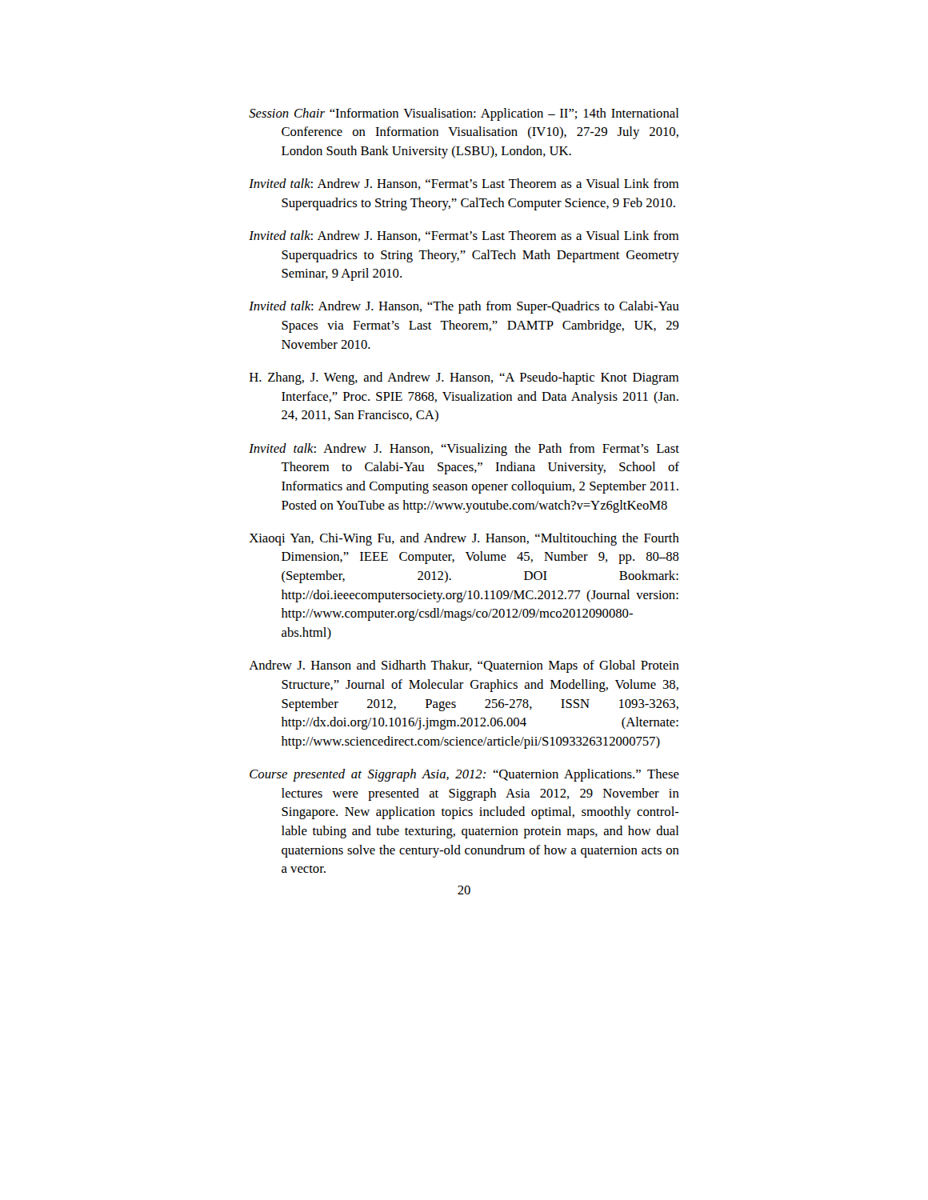Session Chair “Information Visualisation: Application – II”; 14th International Conference on Information Visualisation (IV10), 27-29 July 2010, London South Bank University (LSBU), London, UK.
Invited talk: Andrew J. Hanson, “Fermat’s Last Theorem as a Visual Link from Superquadrics to String Theory,” CalTech Computer Science, 9 Feb 2010.
Invited talk: Andrew J. Hanson, “Fermat’s Last Theorem as a Visual Link from Superquadrics to String Theory,” CalTech Math Department Geometry Seminar, 9 April 2010.
Invited talk: Andrew J. Hanson, “The path from Super-Quadrics to Calabi-Yau Spaces via Fermat’s Last Theorem,” DAMTP Cambridge, UK, 29 November 2010.
H. Zhang, J. Weng, and Andrew J. Hanson, “A Pseudo-haptic Knot Diagram Interface,” Proc. SPIE 7868, Visualization and Data Analysis 2011 (Jan. 24, 2011, San Francisco, CA)
Invited talk: Andrew J. Hanson, “Visualizing the Path from Fermat’s Last Theorem to Calabi-Yau Spaces,” Indiana University, School of Informatics and Computing season opener colloquium, 2 September 2011. Posted on YouTube as http://www.youtube.com/watch?v=Yz6gltKeoM8
Xiaoqi Yan, Chi-Wing Fu, and Andrew J. Hanson, “Multitouching the Fourth Dimension,” IEEE Computer, Volume 45, Number 9, pp. 80–88 (September, 2012). DOI Bookmark: http://doi.ieeecomputersociety.org/10.1109/MC.2012.77 (Journal version: http://www.computer.org/csdl/mags/co/2012/09/mco2012090080-abs.html)
Andrew J. Hanson and Sidharth Thakur, “Quaternion Maps of Global Protein Structure,” Journal of Molecular Graphics and Modelling, Volume 38, September 2012, Pages 256-278, ISSN 1093-3263, http://dx.doi.org/10.1016/j.jmgm.2012.06.004 (Alternate: http://www.sciencedirect.com/science/article/pii/S1093326312000757)
Course presented at Siggraph Asia, 2012: “Quaternion Applications.” These lectures were presented at Siggraph Asia 2012, 29 November in Singapore. New application topics included optimal, smoothly controllable tubing and tube texturing, quaternion protein maps, and how dual quaternions solve the century-old conundrum of how a quaternion acts on a vector.
20